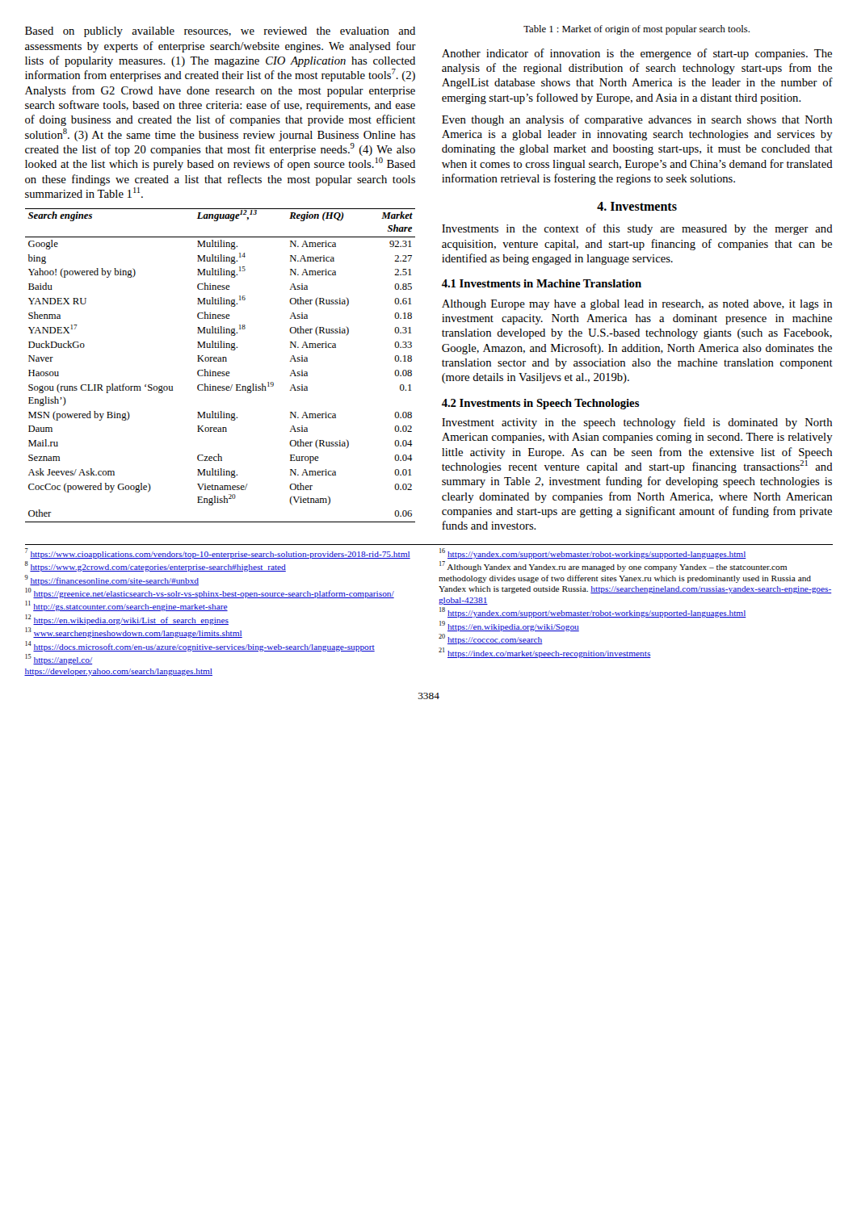Based on publicly available resources, we reviewed the evaluation and assessments by experts of enterprise search/website engines. We analysed four lists of popularity measures. (1) The magazine CIO Application has collected information from enterprises and created their list of the most reputable tools7. (2) Analysts from G2 Crowd have done research on the most popular enterprise search software tools, based on three criteria: ease of use, requirements, and ease of doing business and created the list of companies that provide most efficient solution8. (3) At the same time the business review journal Business Online has created the list of top 20 companies that most fit enterprise needs.9 (4) We also looked at the list which is purely based on reviews of open source tools.10 Based on these findings we created a list that reflects the most popular search tools summarized in Table 111.
| Search engines | Language 12 , 13 | Region (HQ) | Market Share |
| --- | --- | --- | --- |
| Google | Multiling. | N. America | 92.31 |
| bing | Multiling. 14 | N.America | 2.27 |
| Yahoo! (powered by bing) | Multiling. 15 | N. America | 2.51 |
| Baidu | Chinese | Asia | 0.85 |
| YANDEX RU | Multiling. 16 | Other (Russia) | 0.61 |
| Shenma | Chinese | Asia | 0.18 |
| YANDEX 17 | Multiling. 18 | Other (Russia) | 0.31 |
| DuckDuckGo | Multiling. | N. America | 0.33 |
| Naver | Korean | Asia | 0.18 |
| Haosou | Chinese | Asia | 0.08 |
| Sogou (runs CLIR platform ‘Sogou English’) | Chinese/ English 19 | Asia | 0.1 |
| MSN (powered by Bing) | Multiling. | N. America | 0.08 |
| Daum | Korean | Asia | 0.02 |
| Mail.ru | | Other (Russia) | 0.04 |
| Seznam | Czech | Europe | 0.04 |
| Ask Jeeves/ Ask.com | Multiling. | N. America | 0.01 |
| CocCoc (powered by Google) | Vietnamese/ English 20 | Other (Vietnam) | 0.02 |
| Other | | | 0.06 |
Table 1 : Market of origin of most popular search tools.
Another indicator of innovation is the emergence of start-up companies. The analysis of the regional distribution of search technology start-ups from the AngelList database shows that North America is the leader in the number of emerging start-up’s followed by Europe, and Asia in a distant third position.
Even though an analysis of comparative advances in search shows that North America is a global leader in innovating search technologies and services by dominating the global market and boosting start-ups, it must be concluded that when it comes to cross lingual search, Europe’s and China’s demand for translated information retrieval is fostering the regions to seek solutions.
4. Investments
Investments in the context of this study are measured by the merger and acquisition, venture capital, and start-up financing of companies that can be identified as being engaged in language services.
4.1 Investments in Machine Translation
Although Europe may have a global lead in research, as noted above, it lags in investment capacity. North America has a dominant presence in machine translation developed by the U.S.-based technology giants (such as Facebook, Google, Amazon, and Microsoft). In addition, North America also dominates the translation sector and by association also the machine translation component (more details in Vasiljevs et al., 2019b).
4.2 Investments in Speech Technologies
Investment activity in the speech technology field is dominated by North American companies, with Asian companies coming in second. There is relatively little activity in Europe. As can be seen from the extensive list of Speech technologies recent venture capital and start-up financing transactions21 and summary in Table 2, investment funding for developing speech technologies is clearly dominated by companies from North America, where North American companies and start-ups are getting a significant amount of funding from private funds and investors.
7 https://www.cioapplications.com/vendors/top-10-enterprise-search-solution-providers-2018-rid-75.html
8 https://www.g2crowd.com/categories/enterprise-search#highest_rated
9 https://financesonline.com/site-search/#unbxd
10 https://greenice.net/elasticsearch-vs-solr-vs-sphinx-best-open-source-search-platform-comparison/
11 http://gs.statcounter.com/search-engine-market-share
12 https://en.wikipedia.org/wiki/List_of_search_engines
13 www.searchengineshowdown.com/language/limits.shtml
14 https://docs.microsoft.com/en-us/azure/cognitive-services/bing-web-search/language-support
15 https://angel.co/
https://developer.yahoo.com/search/languages.html
16 https://yandex.com/support/webmaster/robot-workings/supported-languages.html
17 Although Yandex and Yandex.ru are managed by one company Yandex – the statcounter.com methodology divides usage of two different sites Yanex.ru which is predominantly used in Russia and Yandex which is targeted outside Russia. https://searchengineland.com/russias-yandex-search-engine-goes-global-42381
18 https://yandex.com/support/webmaster/robot-workings/supported-languages.html
19 https://en.wikipedia.org/wiki/Sogou
20 https://coccoc.com/search
21 https://index.co/market/speech-recognition/investments
3384